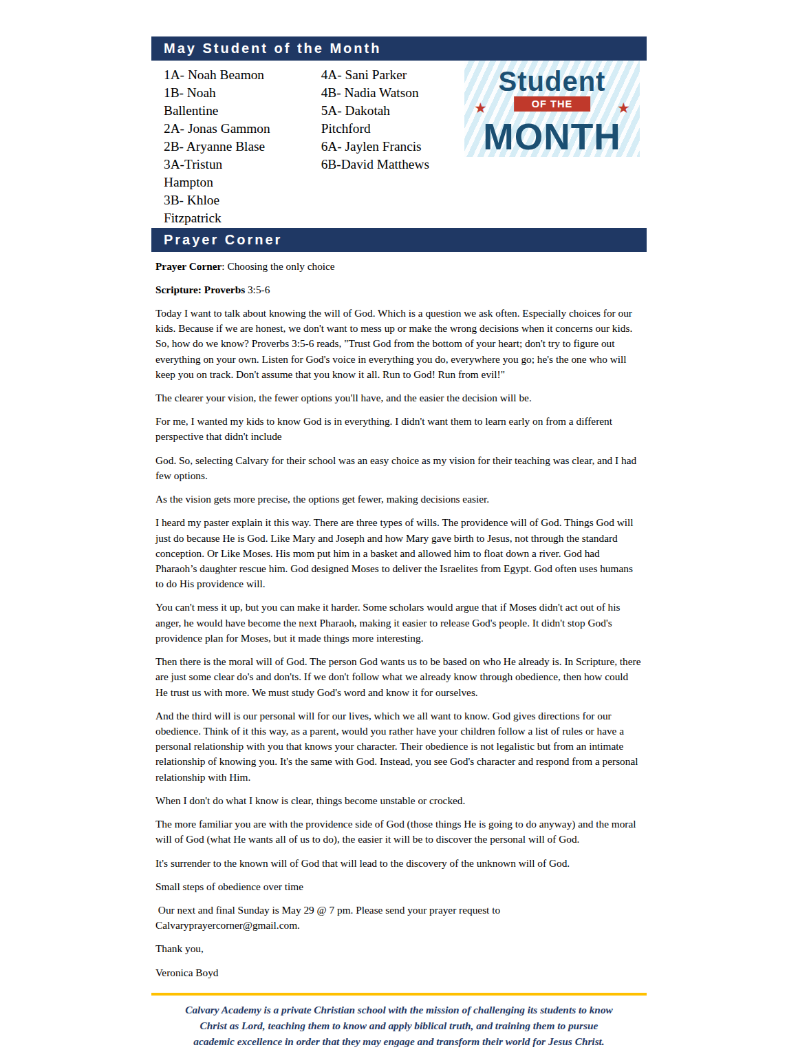May Student of the Month
1A- Noah Beamon
1B- Noah Ballentine
2A- Jonas Gammon
2B- Aryanne Blase
3A-Tristun Hampton
3B- Khloe Fitzpatrick
4A- Sani Parker
4B- Nadia Watson
5A- Dakotah Pitchford
6A- Jaylen Francis
6B-David Matthews
7A- Layale Lewis
8A- McKenzie Mixson
Student
OF THE
★ ★
MONTH
Prayer Corner
Prayer Corner: Choosing the only choice
Scripture: Proverbs 3:5-6
Today I want to talk about knowing the will of God. Which is a question we ask often. Especially choices for our kids. Because if we are honest, we don't want to mess up or make the wrong decisions when it concerns our kids. So, how do we know? Proverbs 3:5-6 reads, "Trust God from the bottom of your heart; don't try to figure out everything on your own. Listen for God's voice in everything you do, everywhere you go; he's the one who will keep you on track. Don't assume that you know it all. Run to God! Run from evil!"
The clearer your vision, the fewer options you'll have, and the easier the decision will be.
For me, I wanted my kids to know God is in everything. I didn't want them to learn early on from a different perspective that didn't include
God. So, selecting Calvary for their school was an easy choice as my vision for their teaching was clear, and I had few options.
As the vision gets more precise, the options get fewer, making decisions easier.
I heard my paster explain it this way. There are three types of wills. The providence will of God. Things God will just do because He is God. Like Mary and Joseph and how Mary gave birth to Jesus, not through the standard conception. Or Like Moses. His mom put him in a basket and allowed him to float down a river. God had Pharaoh’s daughter rescue him. God designed Moses to deliver the Israelites from Egypt. God often uses humans to do His providence will.
You can't mess it up, but you can make it harder. Some scholars would argue that if Moses didn't act out of his anger, he would have become the next Pharaoh, making it easier to release God's people. It didn't stop God's providence plan for Moses, but it made things more interesting.
Then there is the moral will of God. The person God wants us to be based on who He already is. In Scripture, there are just some clear do's and don'ts. If we don't follow what we already know through obedience, then how could He trust us with more. We must study God's word and know it for ourselves.
And the third will is our personal will for our lives, which we all want to know. God gives directions for our obedience. Think of it this way, as a parent, would you rather have your children follow a list of rules or have a personal relationship with you that knows your character. Their obedience is not legalistic but from an intimate relationship of knowing you. It's the same with God. Instead, you see God's character and respond from a personal relationship with Him.
When I don't do what I know is clear, things become unstable or crocked.
The more familiar you are with the providence side of God (those things He is going to do anyway) and the moral will of God (what He wants all of us to do), the easier it will be to discover the personal will of God.
It's surrender to the known will of God that will lead to the discovery of the unknown will of God.
Small steps of obedience over time
Our next and final Sunday is May 29 @ 7 pm. Please send your prayer request to Calvaryprayercorner@gmail.com.
Thank you,
Veronica Boyd
Calvary Academy is a private Christian school with the mission of challenging its students to know Christ as Lord, teaching them to know and apply biblical truth, and training them to pursue academic excellence in order that they may engage and transform their world for Jesus Christ.